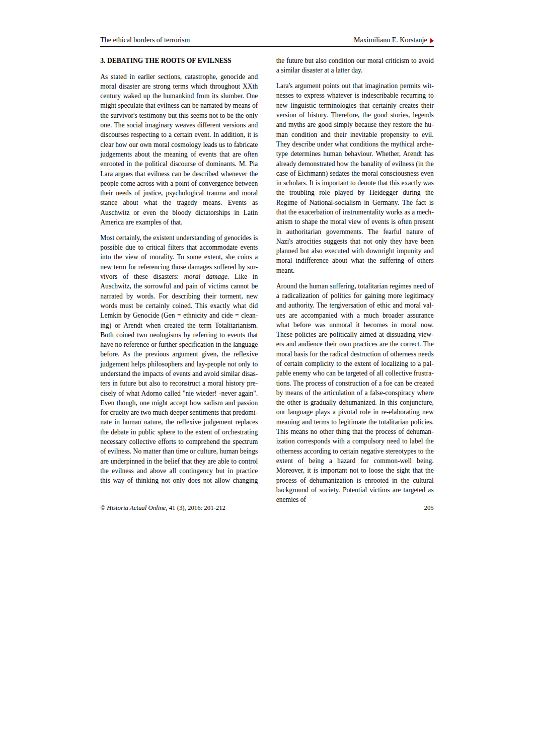The ethical borders of terrorism
Maximiliano E. Korstanje
3. DEBATING THE ROOTS OF EVILNESS
As stated in earlier sections, catastrophe, genocide and moral disaster are strong terms which throughout XXth century waked up the humankind from its slumber. One might speculate that evilness can be narrated by means of the survivor's testimony but this seems not to be the only one. The social imaginary weaves different versions and discourses respecting to a certain event. In addition, it is clear how our own moral cosmology leads us to fabricate judgements about the meaning of events that are often enrooted in the political discourse of dominants. M. Pia Lara argues that evilness can be described whenever the people come across with a point of convergence between their needs of justice, psychological trauma and moral stance about what the tragedy means. Events as Auschwitz or even the bloody dictatorships in Latin America are examples of that.
Most certainly, the existent understanding of genocides is possible due to critical filters that accommodate events into the view of morality. To some extent, she coins a new term for referencing those damages suffered by survivors of these disasters: moral damage. Like in Auschwitz, the sorrowful and pain of victims cannot be narrated by words. For describing their torment, new words must be certainly coined. This exactly what did Lemkin by Genocide (Gen = ethnicity and cide = cleaning) or Arendt when created the term Totalitarianism. Both coined two neologisms by referring to events that have no reference or further specification in the language before. As the previous argument given, the reflexive judgement helps philosophers and lay-people not only to understand the impacts of events and avoid similar disasters in future but also to reconstruct a moral history precisely of what Adorno called "nie wieder! -never again". Even though, one might accept how sadism and passion for cruelty are two much deeper sentiments that predominate in human nature, the reflexive judgement replaces the debate in public sphere to the extent of orchestrating necessary collective efforts to comprehend the spectrum of evilness. No matter than time or culture, human beings are underpinned in the belief that they are able to control the evilness and above all contingency but in practice this way of thinking not only does not allow changing the future but also condition our moral criticism to avoid a similar disaster at a latter day.
Lara's argument points out that imagination permits witnesses to express whatever is indescribable recurring to new linguistic terminologies that certainly creates their version of history. Therefore, the good stories, legends and myths are good simply because they restore the human condition and their inevitable propensity to evil. They describe under what conditions the mythical archetype determines human behaviour. Whether, Arendt has already demonstrated how the banality of evilness (in the case of Eichmann) sedates the moral consciousness even in scholars. It is important to denote that this exactly was the troubling role played by Heidegger during the Regime of National-socialism in Germany. The fact is that the exacerbation of instrumentality works as a mechanism to shape the moral view of events is often present in authoritarian governments. The fearful nature of Nazi's atrocities suggests that not only they have been planned but also executed with downright impunity and moral indifference about what the suffering of others meant.
Around the human suffering, totalitarian regimes need of a radicalization of politics for gaining more legitimacy and authority. The tergiversation of ethic and moral values are accompanied with a much broader assurance what before was unmoral it becomes in moral now. These policies are politically aimed at dissuading viewers and audience their own practices are the correct. The moral basis for the radical destruction of otherness needs of certain complicity to the extent of localizing to a palpable enemy who can be targeted of all collective frustrations. The process of construction of a foe can be created by means of the articulation of a false-conspiracy where the other is gradually dehumanized. In this conjuncture, our language plays a pivotal role in re-elaborating new meaning and terms to legitimate the totalitarian policies. This means no other thing that the process of dehumanization corresponds with a compulsory need to label the otherness according to certain negative stereotypes to the extent of being a hazard for common-well being. Moreover, it is important not to loose the sight that the process of dehumanization is enrooted in the cultural background of society. Potential victims are targeted as enemies of
© Historia Actual Online, 41 (3), 2016: 201-212
205